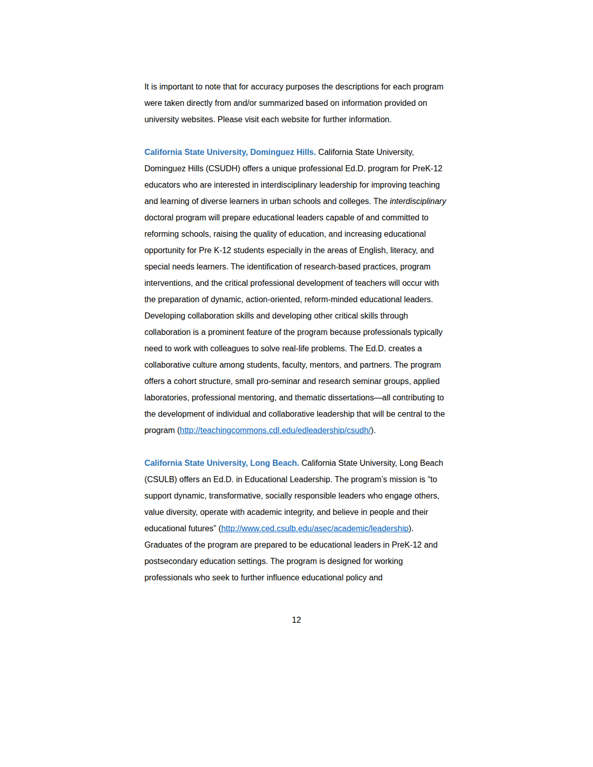It is important to note that for accuracy purposes the descriptions for each program were taken directly from and/or summarized based on information provided on university websites. Please visit each website for further information.
California State University, Dominguez Hills. California State University, Dominguez Hills (CSUDH) offers a unique professional Ed.D. program for PreK-12 educators who are interested in interdisciplinary leadership for improving teaching and learning of diverse learners in urban schools and colleges. The interdisciplinary doctoral program will prepare educational leaders capable of and committed to reforming schools, raising the quality of education, and increasing educational opportunity for Pre K-12 students especially in the areas of English, literacy, and special needs learners. The identification of research-based practices, program interventions, and the critical professional development of teachers will occur with the preparation of dynamic, action-oriented, reform-minded educational leaders. Developing collaboration skills and developing other critical skills through collaboration is a prominent feature of the program because professionals typically need to work with colleagues to solve real-life problems. The Ed.D. creates a collaborative culture among students, faculty, mentors, and partners. The program offers a cohort structure, small pro-seminar and research seminar groups, applied laboratories, professional mentoring, and thematic dissertations—all contributing to the development of individual and collaborative leadership that will be central to the program (http://teachingcommons.cdl.edu/edleadership/csudh/).
California State University, Long Beach. California State University, Long Beach (CSULB) offers an Ed.D. in Educational Leadership. The program’s mission is “to support dynamic, transformative, socially responsible leaders who engage others, value diversity, operate with academic integrity, and believe in people and their educational futures” (http://www.ced.csulb.edu/asec/academic/leadership). Graduates of the program are prepared to be educational leaders in PreK-12 and postsecondary education settings. The program is designed for working professionals who seek to further influence educational policy and
12